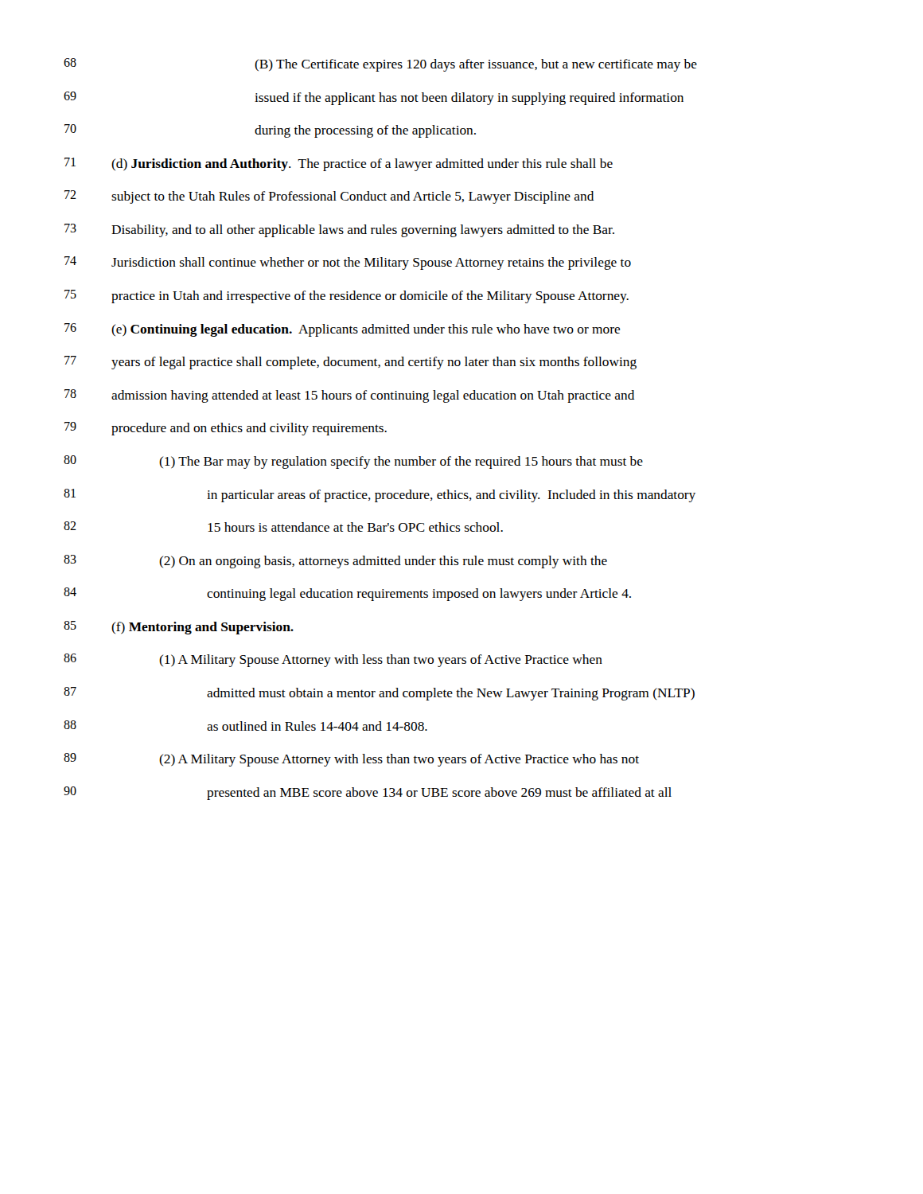68
(B) The Certificate expires 120 days after issuance, but a new certificate may be
69
issued if the applicant has not been dilatory in supplying required information
70
during the processing of the application.
71
(d) Jurisdiction and Authority. The practice of a lawyer admitted under this rule shall be
72
subject to the Utah Rules of Professional Conduct and Article 5, Lawyer Discipline and
73
Disability, and to all other applicable laws and rules governing lawyers admitted to the Bar.
74
Jurisdiction shall continue whether or not the Military Spouse Attorney retains the privilege to
75
practice in Utah and irrespective of the residence or domicile of the Military Spouse Attorney.
76
(e) Continuing legal education. Applicants admitted under this rule who have two or more
77
years of legal practice shall complete, document, and certify no later than six months following
78
admission having attended at least 15 hours of continuing legal education on Utah practice and
79
procedure and on ethics and civility requirements.
80
(1) The Bar may by regulation specify the number of the required 15 hours that must be
81
in particular areas of practice, procedure, ethics, and civility. Included in this mandatory
82
15 hours is attendance at the Bar's OPC ethics school.
83
(2) On an ongoing basis, attorneys admitted under this rule must comply with the
84
continuing legal education requirements imposed on lawyers under Article 4.
85
(f) Mentoring and Supervision.
86
(1) A Military Spouse Attorney with less than two years of Active Practice when
87
admitted must obtain a mentor and complete the New Lawyer Training Program (NLTP)
88
as outlined in Rules 14-404 and 14-808.
89
(2) A Military Spouse Attorney with less than two years of Active Practice who has not
90
presented an MBE score above 134 or UBE score above 269 must be affiliated at all